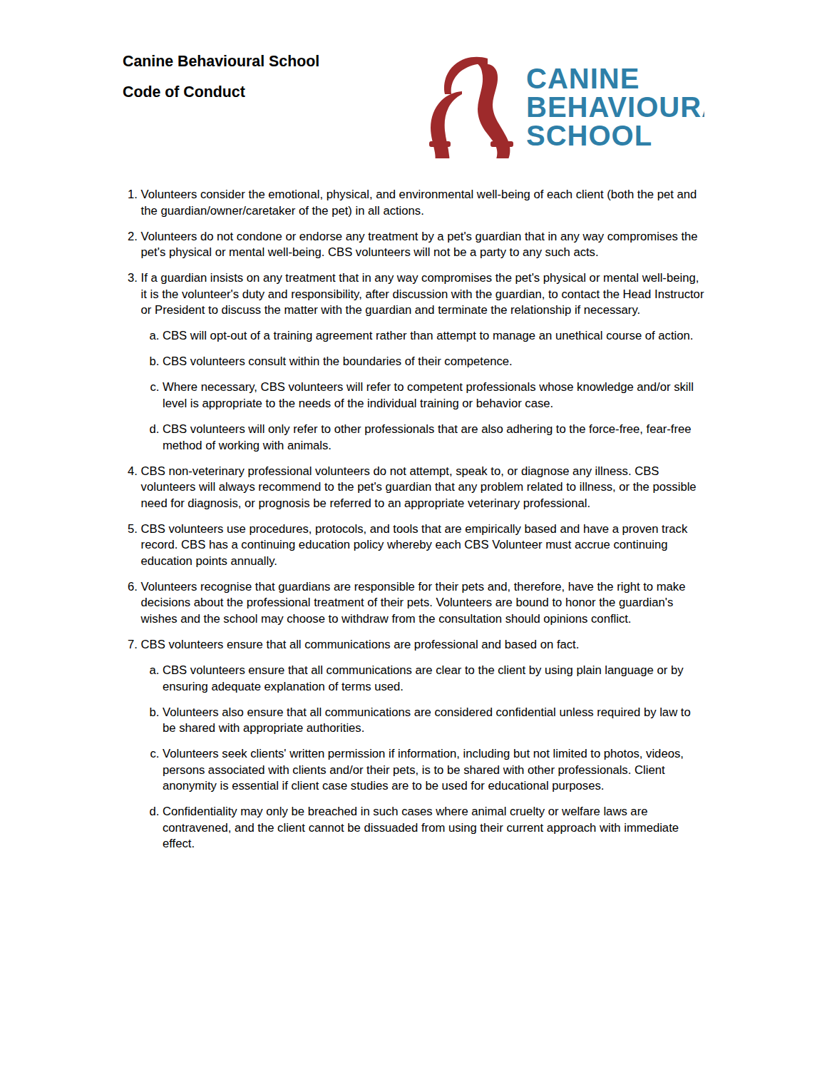Canine Behavioural School
Code of Conduct
CANINE BEHAVIOURAL SCHOOL
Volunteers consider the emotional, physical, and environmental well-being of each client (both the pet and the guardian/owner/caretaker of the pet) in all actions.
Volunteers do not condone or endorse any treatment by a pet's guardian that in any way compromises the pet's physical or mental well-being. CBS volunteers will not be a party to any such acts.
If a guardian insists on any treatment that in any way compromises the pet's physical or mental well-being, it is the volunteer's duty and responsibility, after discussion with the guardian, to contact the Head Instructor or President to discuss the matter with the guardian and terminate the relationship if necessary.
CBS will opt-out of a training agreement rather than attempt to manage an unethical course of action.
CBS volunteers consult within the boundaries of their competence.
Where necessary, CBS volunteers will refer to competent professionals whose knowledge and/or skill level is appropriate to the needs of the individual training or behavior case.
CBS volunteers will only refer to other professionals that are also adhering to the force-free, fear-free method of working with animals.
CBS non-veterinary professional volunteers do not attempt, speak to, or diagnose any illness. CBS volunteers will always recommend to the pet's guardian that any problem related to illness, or the possible need for diagnosis, or prognosis be referred to an appropriate veterinary professional.
CBS volunteers use procedures, protocols, and tools that are empirically based and have a proven track record. CBS has a continuing education policy whereby each CBS Volunteer must accrue continuing education points annually.
Volunteers recognise that guardians are responsible for their pets and, therefore, have the right to make decisions about the professional treatment of their pets. Volunteers are bound to honor the guardian's wishes and the school may choose to withdraw from the consultation should opinions conflict.
CBS volunteers ensure that all communications are professional and based on fact.
CBS volunteers ensure that all communications are clear to the client by using plain language or by ensuring adequate explanation of terms used.
Volunteers also ensure that all communications are considered confidential unless required by law to be shared with appropriate authorities.
Volunteers seek clients' written permission if information, including but not limited to photos, videos, persons associated with clients and/or their pets, is to be shared with other professionals. Client anonymity is essential if client case studies are to be used for educational purposes.
Confidentiality may only be breached in such cases where animal cruelty or welfare laws are contravened, and the client cannot be dissuaded from using their current approach with immediate effect.